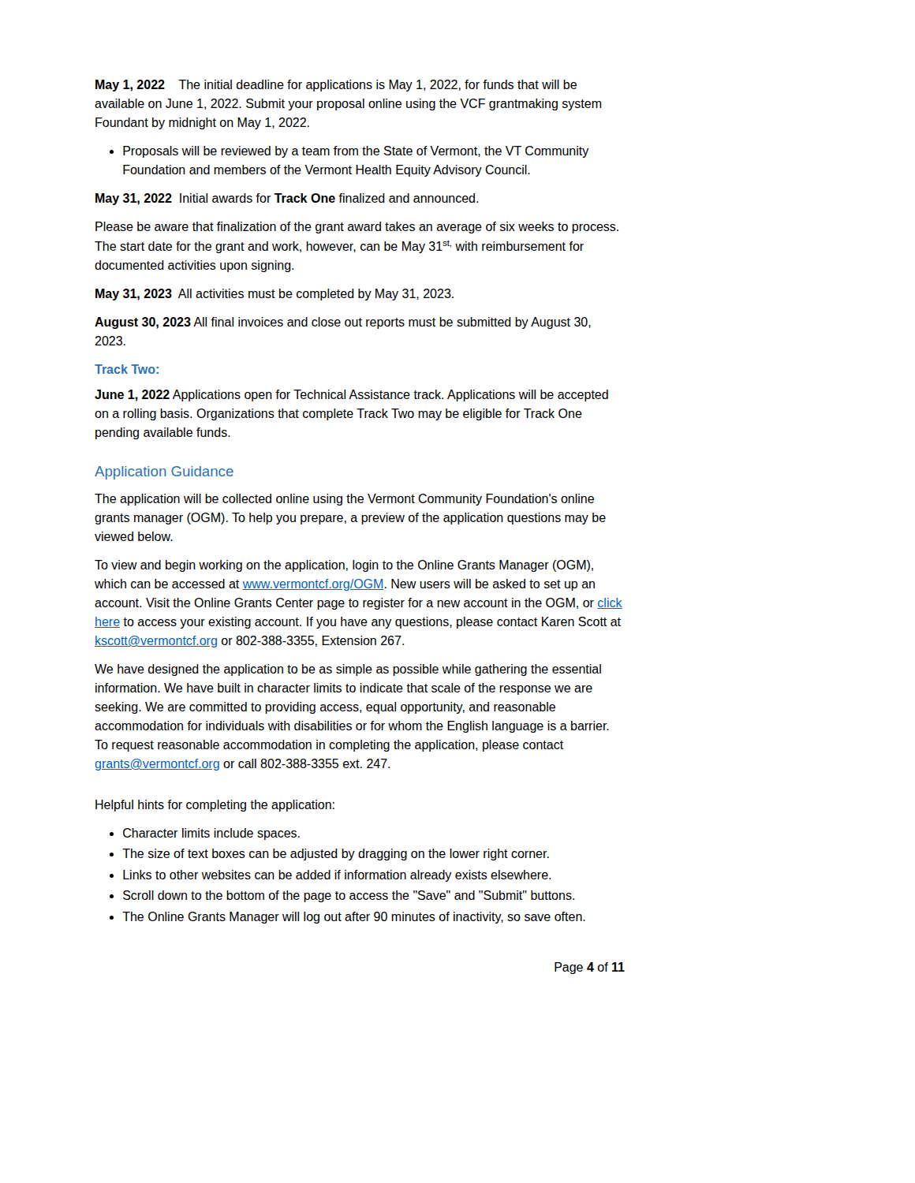May 1, 2022 The initial deadline for applications is May 1, 2022, for funds that will be available on June 1, 2022. Submit your proposal online using the VCF grantmaking system Foundant by midnight on May 1, 2022.
Proposals will be reviewed by a team from the State of Vermont, the VT Community Foundation and members of the Vermont Health Equity Advisory Council.
May 31, 2022 Initial awards for Track One finalized and announced.
Please be aware that finalization of the grant award takes an average of six weeks to process. The start date for the grant and work, however, can be May 31st, with reimbursement for documented activities upon signing.
May 31, 2023 All activities must be completed by May 31, 2023.
August 30, 2023 All final invoices and close out reports must be submitted by August 30, 2023.
Track Two:
June 1, 2022 Applications open for Technical Assistance track. Applications will be accepted on a rolling basis. Organizations that complete Track Two may be eligible for Track One pending available funds.
Application Guidance
The application will be collected online using the Vermont Community Foundation's online grants manager (OGM). To help you prepare, a preview of the application questions may be viewed below.
To view and begin working on the application, login to the Online Grants Manager (OGM), which can be accessed at www.vermontcf.org/OGM. New users will be asked to set up an account. Visit the Online Grants Center page to register for a new account in the OGM, or click here to access your existing account. If you have any questions, please contact Karen Scott at kscott@vermontcf.org or 802-388-3355, Extension 267.
We have designed the application to be as simple as possible while gathering the essential information. We have built in character limits to indicate that scale of the response we are seeking. We are committed to providing access, equal opportunity, and reasonable accommodation for individuals with disabilities or for whom the English language is a barrier. To request reasonable accommodation in completing the application, please contact grants@vermontcf.org or call 802-388-3355 ext. 247.
Helpful hints for completing the application:
Character limits include spaces.
The size of text boxes can be adjusted by dragging on the lower right corner.
Links to other websites can be added if information already exists elsewhere.
Scroll down to the bottom of the page to access the "Save" and "Submit" buttons.
The Online Grants Manager will log out after 90 minutes of inactivity, so save often.
Page 4 of 11